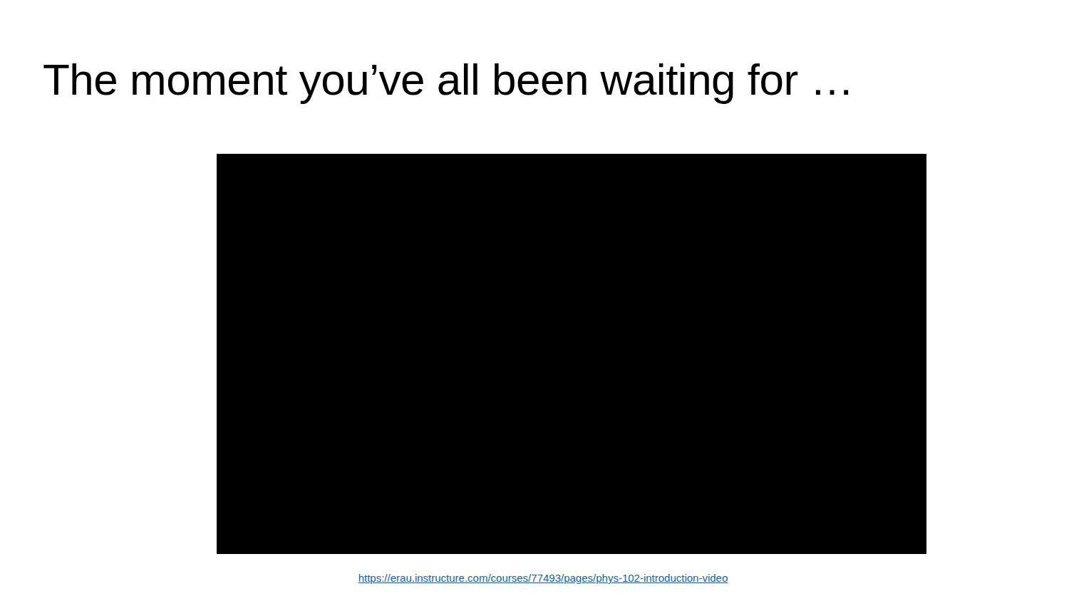The moment you’ve all been waiting for …
https://erau.instructure.com/courses/77493/pages/phys-102-introduction-video